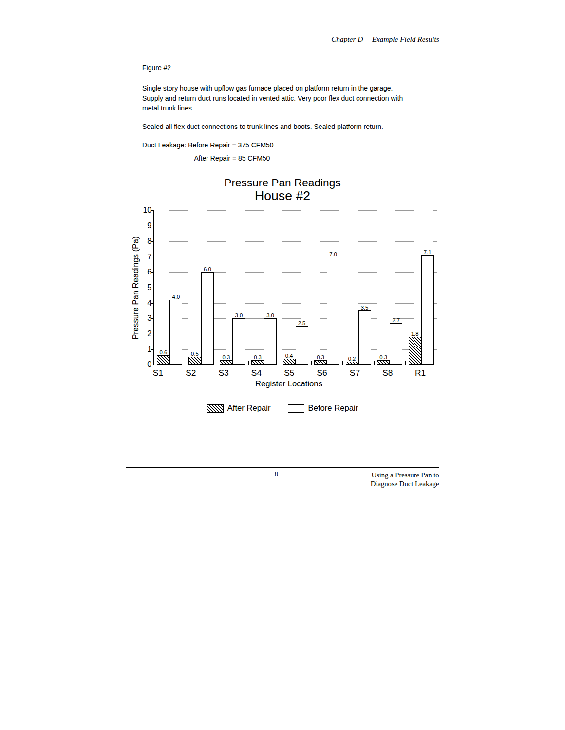Chapter D Example Field Results
Figure #2
Single story house with upflow gas furnace placed on platform return in the garage. Supply and return duct runs located in vented attic. Very poor flex duct connection with metal trunk lines.
Sealed all flex duct connections to trunk lines and boots. Sealed platform return.
Duct Leakage: Before Repair = 375 CFM50
After Repair = 85 CFM50
Pressure Pan Readings House #2
Pressure Pan Readings (Pa)
10 9 8 7 6 5 4 3 2 1 0
0.6
4.0
0.5
6.0
0.3
3.0
0.3
3.0
0.4
2.5
0.3
7.0
0.2
3.5
0.3
2.7
1.8
7.1
S1
S2
S3
S4
S5
S6
S7
S8
R1
Register Locations
After Repair
Before Repair
8
Using a Pressure Pan to
Diagnose Duct Leakage